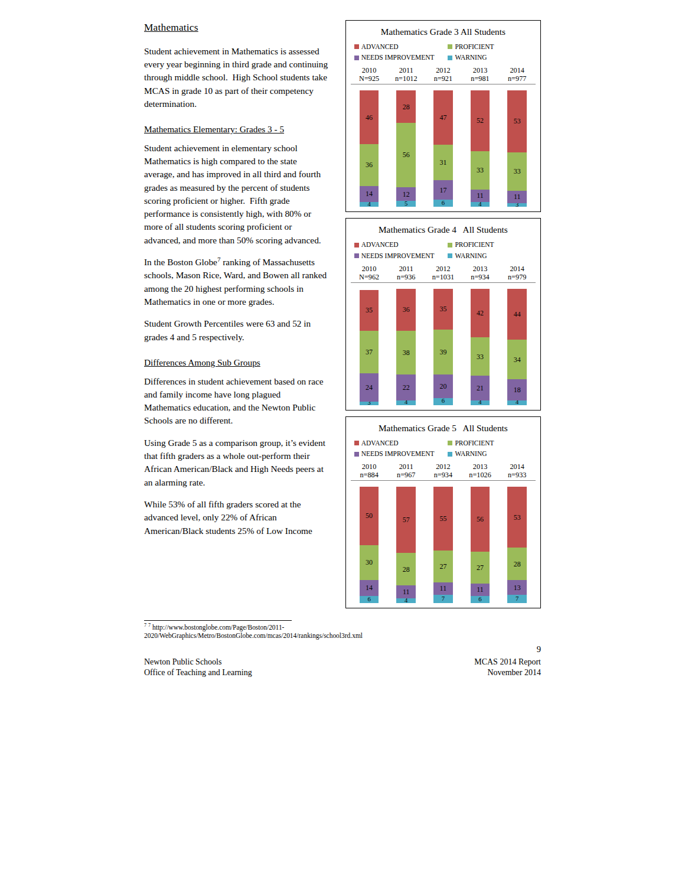Mathematics
Student achievement in Mathematics is assessed every year beginning in third grade and continuing through middle school. High School students take MCAS in grade 10 as part of their competency determination.
Mathematics Elementary: Grades 3 - 5
Student achievement in elementary school Mathematics is high compared to the state average, and has improved in all third and fourth grades as measured by the percent of students scoring proficient or higher. Fifth grade performance is consistently high, with 80% or more of all students scoring proficient or advanced, and more than 50% scoring advanced.
In the Boston Globe7 ranking of Massachusetts schools, Mason Rice, Ward, and Bowen all ranked among the 20 highest performing schools in Mathematics in one or more grades.
Student Growth Percentiles were 63 and 52 in grades 4 and 5 respectively.
Differences Among Sub Groups
Differences in student achievement based on race and family income have long plagued Mathematics education, and the Newton Public Schools are no different.
Using Grade 5 as a comparison group, it’s evident that fifth graders as a whole out-perform their African American/Black and High Needs peers at an alarming rate.
While 53% of all fifth graders scored at the advanced level, only 22% of African American/Black students 25% of Low Income
Mathematics Grade 3 All Students
ADVANCED
PROFICIENT
NEEDS IMPROVEMENT
WARNING
2010
N=925
2011
n=1012
2012
n=921
2013
n=981
2014
n=977
46
36
14
4
28
56
12
5
47
31
17
6
52
33
11
4
53
33
11
3
Mathematics Grade 4 All Students
ADVANCED
PROFICIENT
NEEDS IMPROVEMENT
WARNING
2010
N=962
2011
n=936
2012
n=1031
2013
n=934
2014
n=979
35
37
24
3
36
38
22
4
35
39
20
6
42
33
21
4
44
34
18
4
Mathematics Grade 5 All Students
ADVANCED
PROFICIENT
NEEDS IMPROVEMENT
WARNING
2010
n=884
2011
n=967
2012
n=934
2013
n=1026
2014
n=933
50
30
14
6
57
28
11
4
55
27
11
7
56
27
11
6
53
28
13
7
7 7 http://www.bostonglobe.com/Page/Boston/2011-2020/WebGraphics/Metro/BostonGlobe.com/mcas/2014/rankings/school3rd.xml
9
Newton Public Schools
Office of Teaching and Learning
MCAS 2014 Report
November 2014